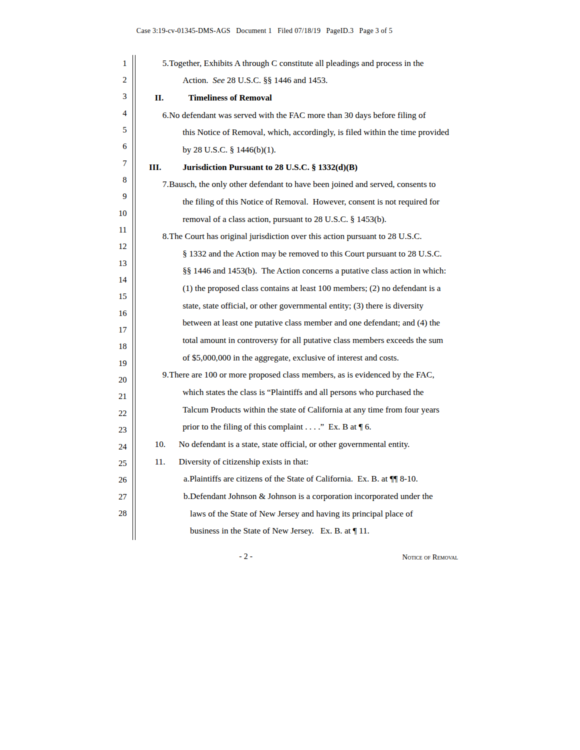Case 3:19-cv-01345-DMS-AGS Document 1 Filed 07/18/19 PageID.3 Page 3 of 5
1
2
3
4
5
6
7
8
9
10
11
12
13
14
15
16
17
18
19
20
21
22
23
24
25
26
27
28
5.
Together, Exhibits A through C constitute all pleadings and process in the
Action. See 28 U.S.C. §§ 1446 and 1453.
II.
Timeliness of Removal
6.
No defendant was served with the FAC more than 30 days before filing of
this Notice of Removal, which, accordingly, is filed within the time provided
by 28 U.S.C. § 1446(b)(1).
III.
Jurisdiction Pursuant to 28 U.S.C. § 1332(d)(B)
7.
Bausch, the only other defendant to have been joined and served, consents to
the filing of this Notice of Removal. However, consent is not required for
removal of a class action, pursuant to 28 U.S.C. § 1453(b).
8.
The Court has original jurisdiction over this action pursuant to 28 U.S.C.
§ 1332 and the Action may be removed to this Court pursuant to 28 U.S.C.
§§ 1446 and 1453(b). The Action concerns a putative class action in which:
(1) the proposed class contains at least 100 members; (2) no defendant is a
state, state official, or other governmental entity; (3) there is diversity
between at least one putative class member and one defendant; and (4) the
total amount in controversy for all putative class members exceeds the sum
of $5,000,000 in the aggregate, exclusive of interest and costs.
9.
There are 100 or more proposed class members, as is evidenced by the FAC,
which states the class is “Plaintiffs and all persons who purchased the
Talcum Products within the state of California at any time from four years
prior to the filing of this complaint . . . .” Ex. B at ¶ 6.
10.
No defendant is a state, state official, or other governmental entity.
11.
Diversity of citizenship exists in that:
a.
Plaintiffs are citizens of the State of California. Ex. B. at ¶¶ 8-10.
b.
Defendant Johnson & Johnson is a corporation incorporated under the
laws of the State of New Jersey and having its principal place of
business in the State of New Jersey. Ex. B. at ¶ 11.
- 2 -
Notice of Removal